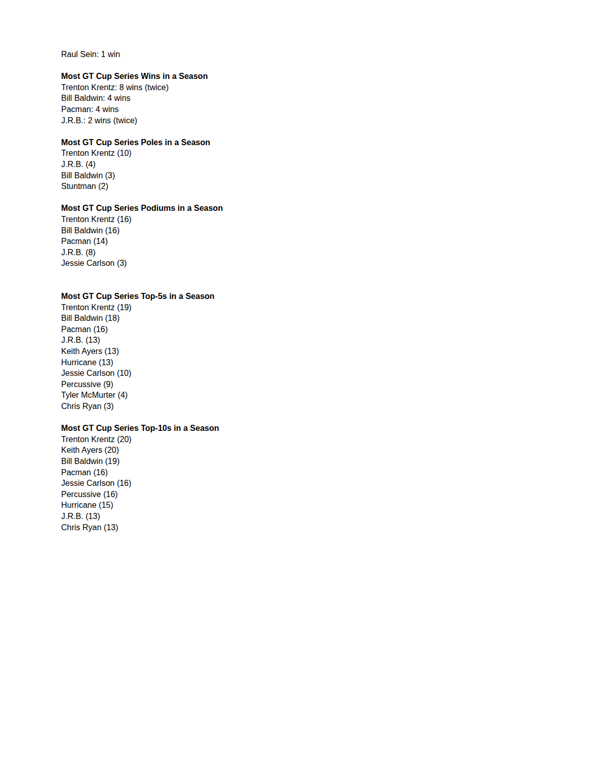Raul Sein: 1 win
Most GT Cup Series Wins in a Season
Trenton Krentz: 8 wins (twice)
Bill Baldwin: 4 wins
Pacman: 4 wins
J.R.B.: 2 wins (twice)
Most GT Cup Series Poles in a Season
Trenton Krentz (10)
J.R.B. (4)
Bill Baldwin (3)
Stuntman (2)
Most GT Cup Series Podiums in a Season
Trenton Krentz (16)
Bill Baldwin (16)
Pacman (14)
J.R.B. (8)
Jessie Carlson (3)
Most GT Cup Series Top-5s in a Season
Trenton Krentz (19)
Bill Baldwin (18)
Pacman (16)
J.R.B. (13)
Keith Ayers (13)
Hurricane (13)
Jessie Carlson (10)
Percussive (9)
Tyler McMurter (4)
Chris Ryan (3)
Most GT Cup Series Top-10s in a Season
Trenton Krentz (20)
Keith Ayers (20)
Bill Baldwin (19)
Pacman (16)
Jessie Carlson (16)
Percussive (16)
Hurricane (15)
J.R.B. (13)
Chris Ryan (13)